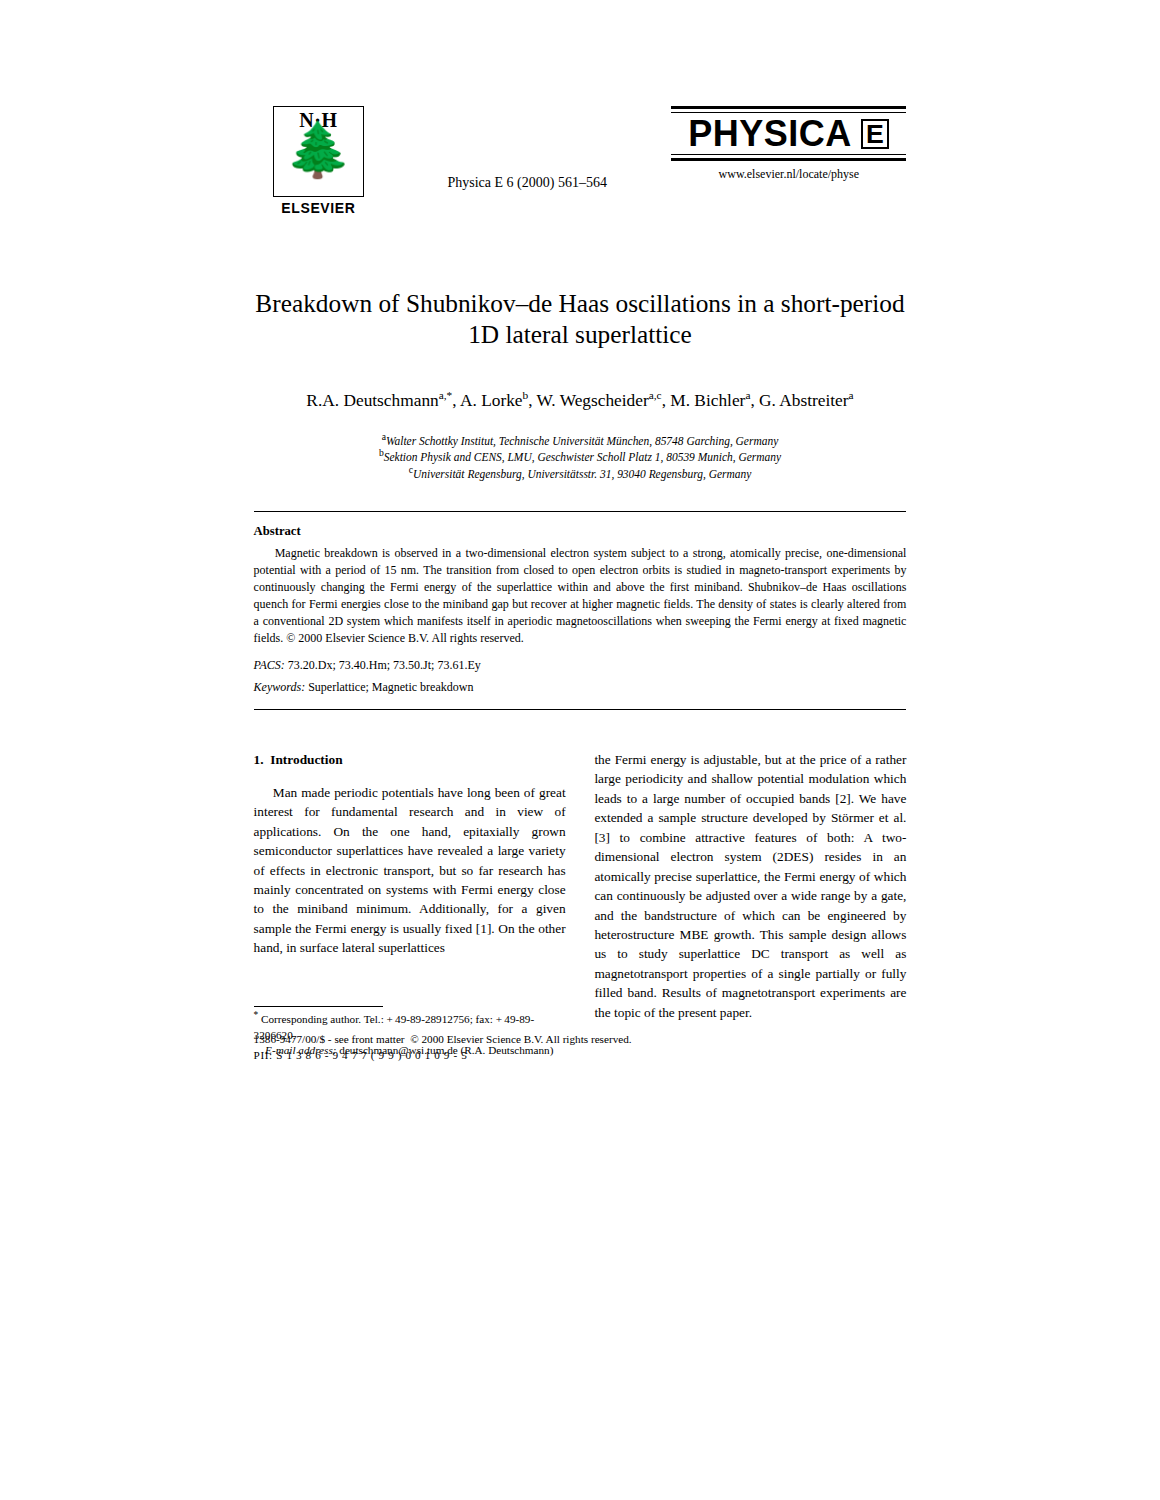N·H
🌲
ELSEVIER
Physica E 6 (2000) 561–564
PHYSICA E
www.elsevier.nl/locate/physe
Breakdown of Shubnikov–de Haas oscillations in a short-period
1D lateral superlattice
R.A. Deutschmanna,*, A. Lorkeb, W. Wegscheidera,c, M. Bichlera, G. Abstreitera
aWalter Schottky Institut, Technische Universität München, 85748 Garching, Germany
bSektion Physik and CENS, LMU, Geschwister Scholl Platz 1, 80539 Munich, Germany
cUniversität Regensburg, Universitätsstr. 31, 93040 Regensburg, Germany
Abstract
Magnetic breakdown is observed in a two-dimensional electron system subject to a strong, atomically precise, one-dimensional potential with a period of 15 nm. The transition from closed to open electron orbits is studied in magneto-transport experiments by continuously changing the Fermi energy of the superlattice within and above the first miniband. Shubnikov–de Haas oscillations quench for Fermi energies close to the miniband gap but recover at higher magnetic fields. The density of states is clearly altered from a conventional 2D system which manifests itself in aperiodic magnetooscillations when sweeping the Fermi energy at fixed magnetic fields. © 2000 Elsevier Science B.V. All rights reserved.
PACS: 73.20.Dx; 73.40.Hm; 73.50.Jt; 73.61.Ey
Keywords: Superlattice; Magnetic breakdown
1. Introduction
Man made periodic potentials have long been of great interest for fundamental research and in view of applications. On the one hand, epitaxially grown semiconductor superlattices have revealed a large variety of effects in electronic transport, but so far research has mainly concentrated on systems with Fermi energy close to the miniband minimum. Additionally, for a given sample the Fermi energy is usually fixed [1]. On the other hand, in surface lateral superlattices
* Corresponding author. Tel.: + 49-89-28912756; fax: + 49-89-3206620.
E-mail address: deutschmann@wsi.tum.de (R.A. Deutschmann)
the Fermi energy is adjustable, but at the price of a rather large periodicity and shallow potential modulation which leads to a large number of occupied bands [2]. We have extended a sample structure developed by Störmer et al. [3] to combine attractive features of both: A two-dimensional electron system (2DES) resides in an atomically precise superlattice, the Fermi energy of which can continuously be adjusted over a wide range by a gate, and the bandstructure of which can be engineered by heterostructure MBE growth. This sample design allows us to study superlattice DC transport as well as magnetotransport properties of a single partially or fully filled band. Results of magnetotransport experiments are the topic of the present paper.
1386-9477/00/$ - see front matter © 2000 Elsevier Science B.V. All rights reserved.
PII: S 1 3 8 6 - 9 4 7 7 ( 9 9 ) 0 0 1 0 9 - 5